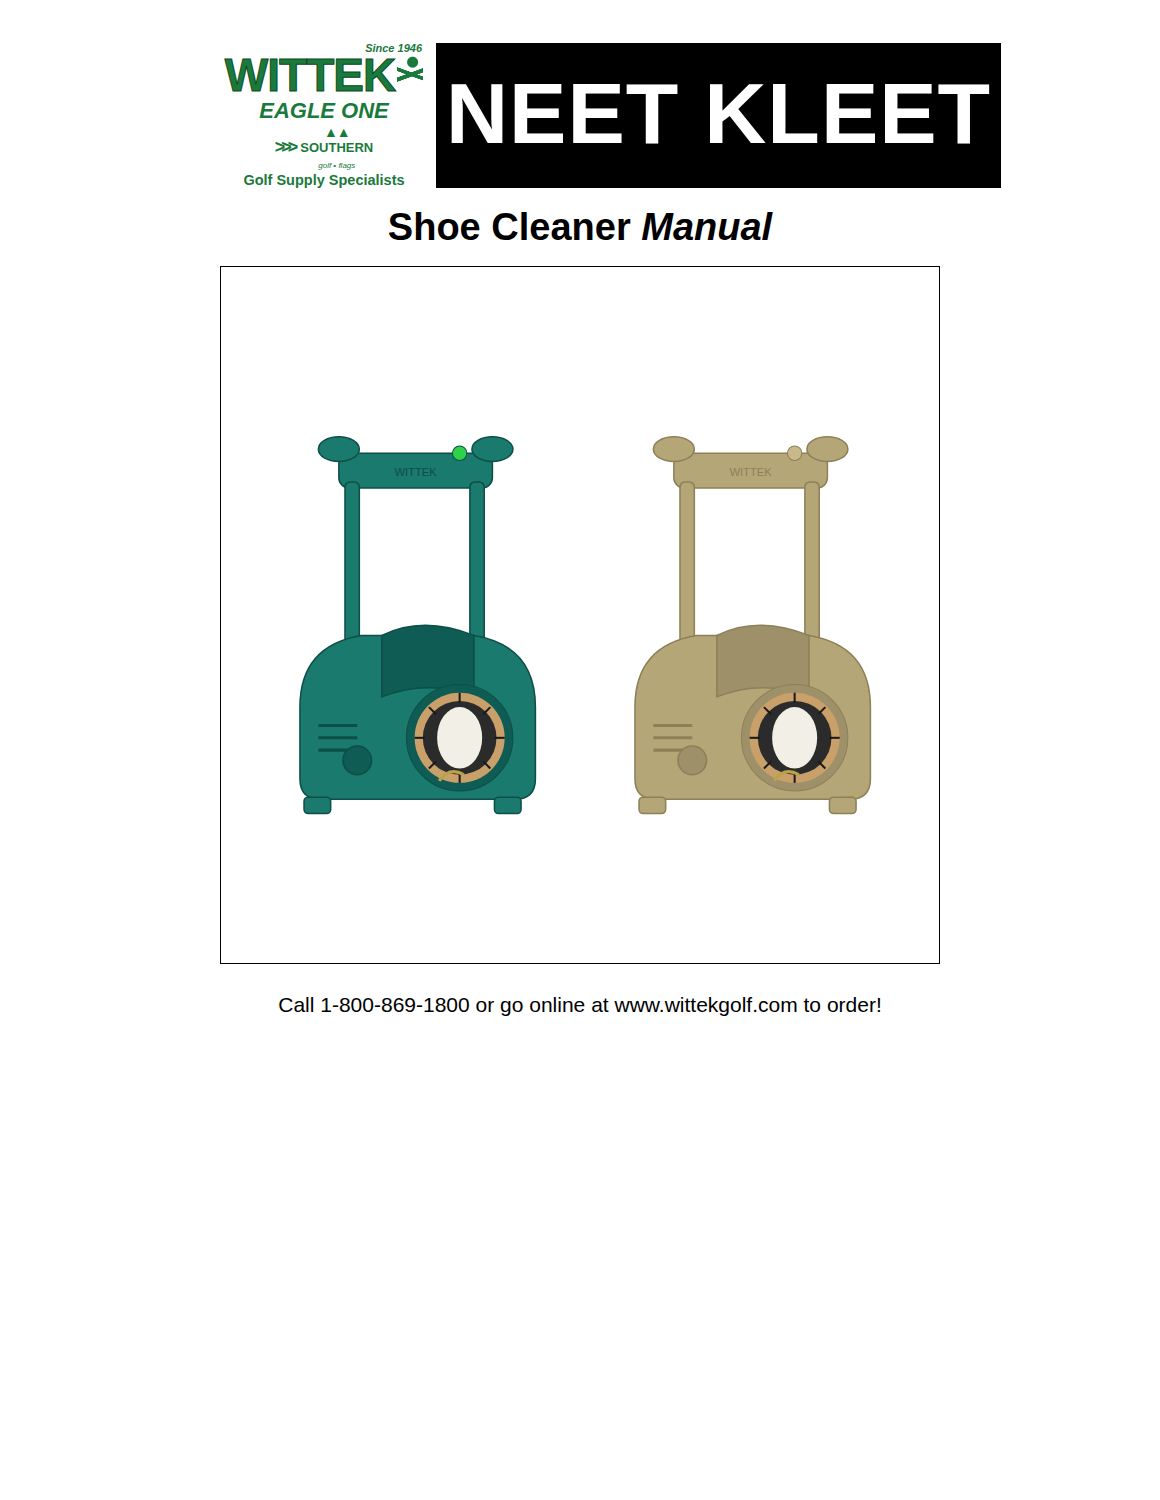Since 1946 WITTEK EAGLE ONE >>> ▲▲
SOUTHERN
golf • flags Golf Supply Specialists
NEET KLEET
Shoe Cleaner Manual
WITTEK WITTEK
Call 1-800-869-1800 or go online at www.wittekgolf.com to order!